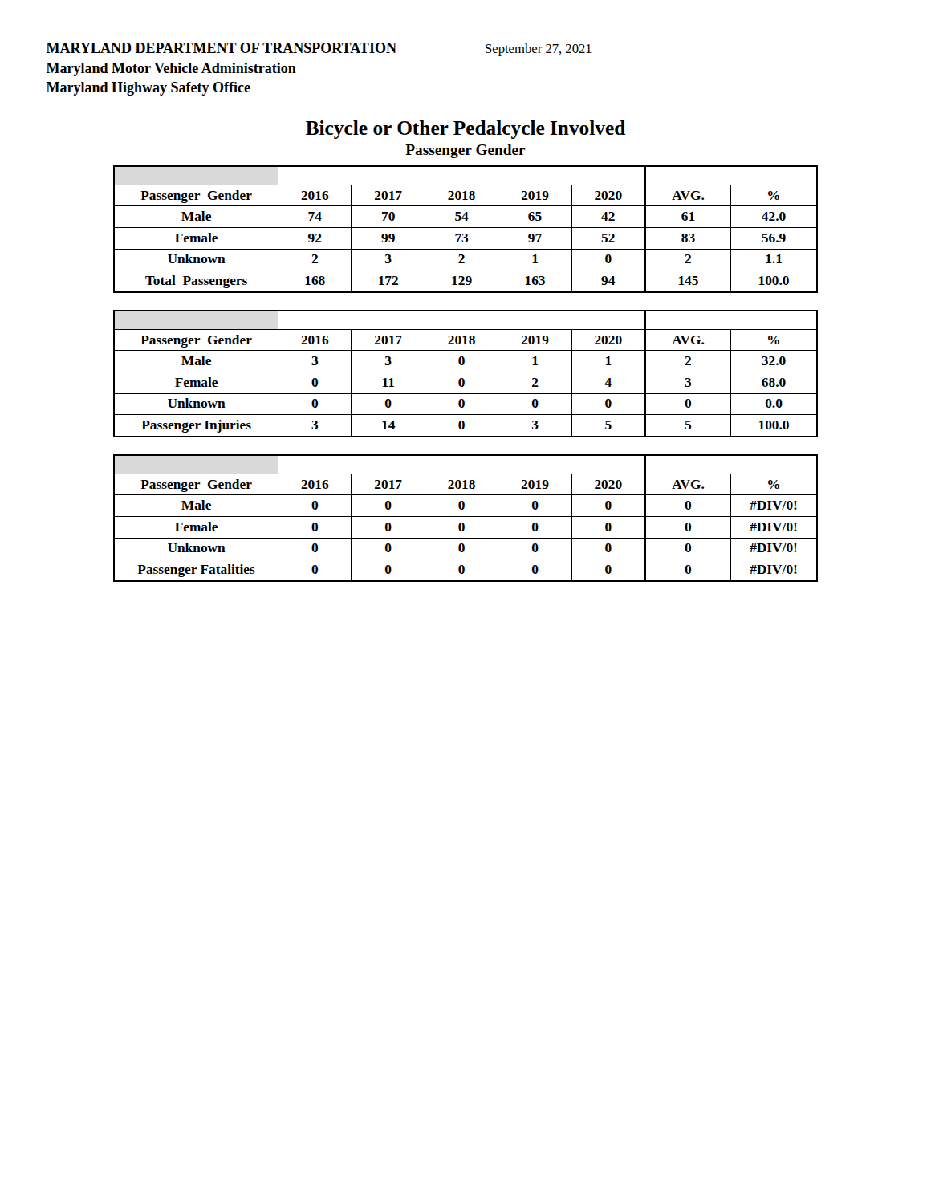MARYLAND DEPARTMENT OF TRANSPORTATION September 27, 2021
Maryland Motor Vehicle Administration
Maryland Highway Safety Office
Bicycle or Other Pedalcycle Involved
Passenger Gender
| Passenger Gender | 2016 | 2017 | 2018 | 2019 | 2020 | AVG. | % |
| Male | 74 | 70 | 54 | 65 | 42 | 61 | 42.0 |
| Female | 92 | 99 | 73 | 97 | 52 | 83 | 56.9 |
| Unknown | 2 | 3 | 2 | 1 | 0 | 2 | 1.1 |
| Total Passengers | 168 | 172 | 129 | 163 | 94 | 145 | 100.0 |
| Passenger Gender | 2016 | 2017 | 2018 | 2019 | 2020 | AVG. | % |
| Male | 3 | 3 | 0 | 1 | 1 | 2 | 32.0 |
| Female | 0 | 11 | 0 | 2 | 4 | 3 | 68.0 |
| Unknown | 0 | 0 | 0 | 0 | 0 | 0 | 0.0 |
| Passenger Injuries | 3 | 14 | 0 | 3 | 5 | 5 | 100.0 |
| Passenger Gender | 2016 | 2017 | 2018 | 2019 | 2020 | AVG. | % |
| Male | 0 | 0 | 0 | 0 | 0 | 0 | #DIV/0! |
| Female | 0 | 0 | 0 | 0 | 0 | 0 | #DIV/0! |
| Unknown | 0 | 0 | 0 | 0 | 0 | 0 | #DIV/0! |
| Passenger Fatalities | 0 | 0 | 0 | 0 | 0 | 0 | #DIV/0! |